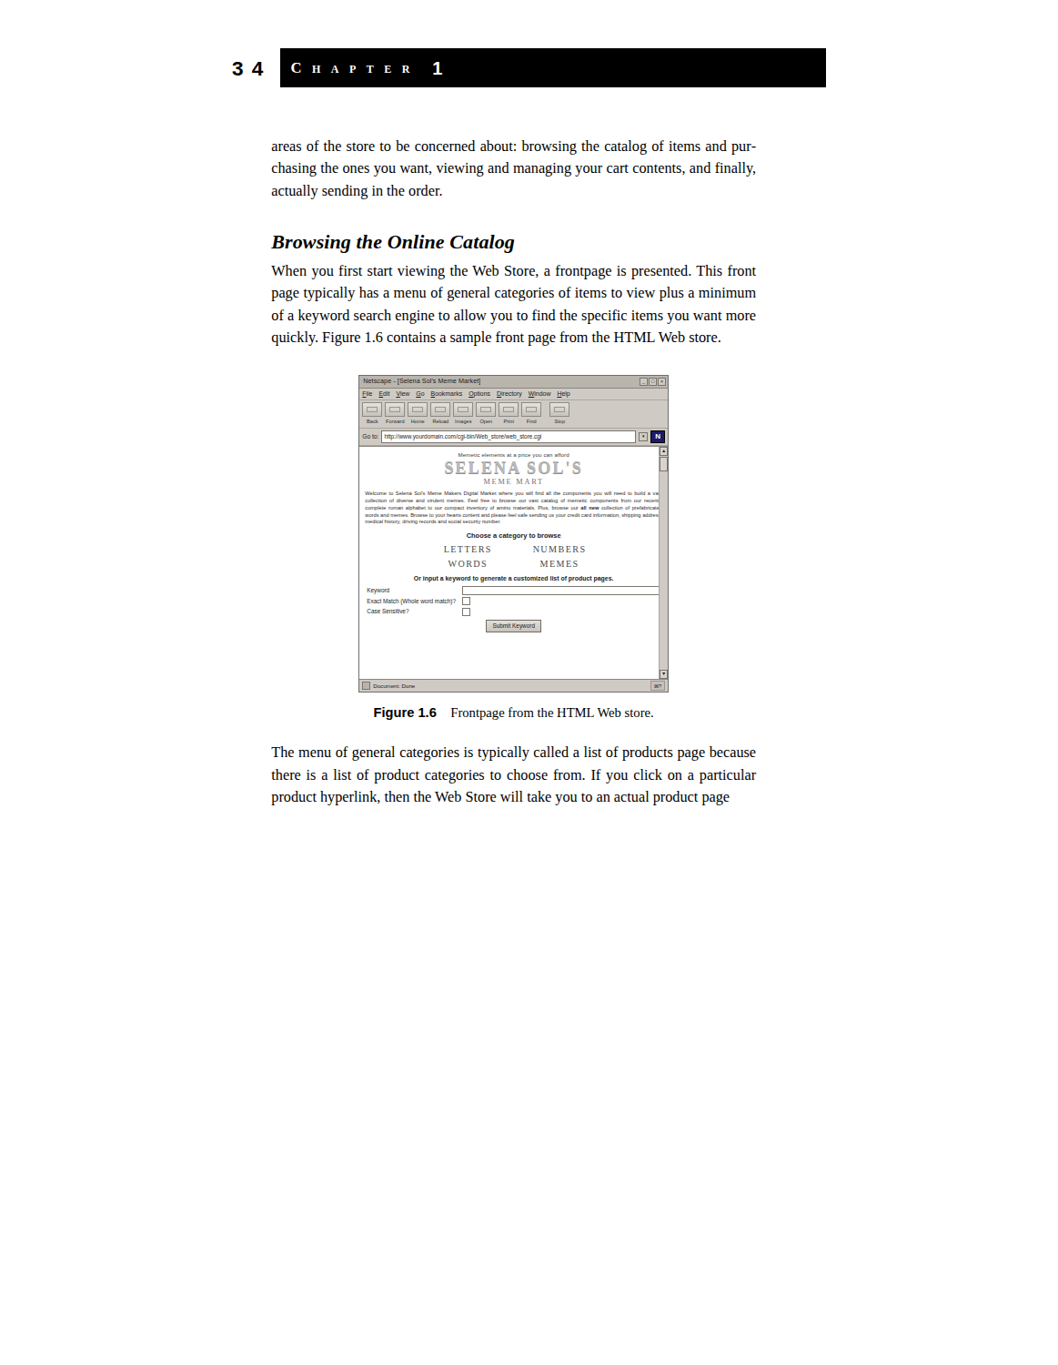3 4
C h a p t e r 1
areas of the store to be concerned about: browsing the catalog of items and purchasing the ones you want, viewing and managing your cart contents, and finally, actually sending in the order.
Browsing the Online Catalog
When you first start viewing the Web Store, a frontpage is presented. This front page typically has a menu of general categories of items to view plus a minimum of a keyword search engine to allow you to find the specific items you want more quickly. Figure 1.6 contains a sample front page from the HTML Web store.
Netscape - [Selena Sol's Meme Market]
_□×
File Edit View Go Bookmarks Options Directory Window Help
Back
Forward
Home
Reload
Images
Open
Print
Find
Stop
Go to: http://www.yourdomain.com/cgi-bin/Web_store/web_store.cgi ▾ N
▲
▼
Memetic elements at a price you can afford
SELENA SOL'S
MEME MART
Welcome to Selena Sol's Meme Makers Digital Market where you will find all the components you will need to build a vast collection of diverse and virulent memes. Feel free to browse our vast catalog of memetic components from our recently complete roman alphabet to our compact inventory of amino materials. Plus, browse our all new collection of prefabricated words and memes. Browse to your hearts content and please feel safe sending us your credit card information, shipping address, medical history, driving records and social security number.
Choose a category to browse
LETTERS NUMBERS WORDS MEMES
Or input a keyword to generate a customized list of product pages.
Keyword
Exact Match (Whole word match)?
Case Sensitive?
Submit Keyword
Document: Done
⊠?
Figure 1.6 Frontpage from the HTML Web store.
The menu of general categories is typically called a list of products page because there is a list of product categories to choose from. If you click on a particular product hyperlink, then the Web Store will take you to an actual product page